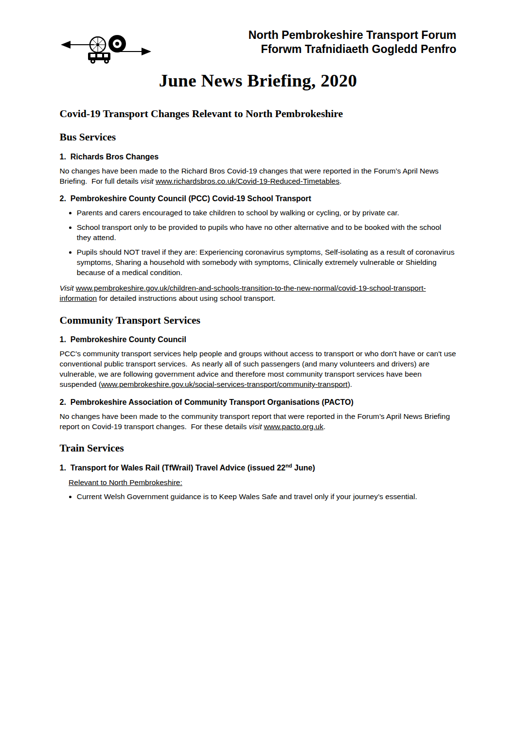North Pembrokeshire Transport Forum
Fforwm Trafnidiaeth Gogledd Penfro
June News Briefing, 2020
Covid-19 Transport Changes Relevant to North Pembrokeshire
Bus Services
1. Richards Bros Changes
No changes have been made to the Richard Bros Covid-19 changes that were reported in the Forum’s April News Briefing. For full details visit www.richardsbros.co.uk/Covid-19-Reduced-Timetables.
2. Pembrokeshire County Council (PCC) Covid-19 School Transport
Parents and carers encouraged to take children to school by walking or cycling, or by private car.
School transport only to be provided to pupils who have no other alternative and to be booked with the school they attend.
Pupils should NOT travel if they are: Experiencing coronavirus symptoms, Self-isolating as a result of coronavirus symptoms, Sharing a household with somebody with symptoms, Clinically extremely vulnerable or Shielding because of a medical condition.
Visit www.pembrokeshire.gov.uk/children-and-schools-transition-to-the-new-normal/covid-19-school-transport-information for detailed instructions about using school transport.
Community Transport Services
1. Pembrokeshire County Council
PCC's community transport services help people and groups without access to transport or who don't have or can't use conventional public transport services. As nearly all of such passengers (and many volunteers and drivers) are vulnerable, we are following government advice and therefore most community transport services have been suspended (www.pembrokeshire.gov.uk/social-services-transport/community-transport).
2. Pembrokeshire Association of Community Transport Organisations (PACTO)
No changes have been made to the community transport report that were reported in the Forum’s April News Briefing report on Covid-19 transport changes. For these details visit www.pacto.org.uk.
Train Services
1. Transport for Wales Rail (TfWrail) Travel Advice (issued 22nd June)
Relevant to North Pembrokeshire:
Current Welsh Government guidance is to Keep Wales Safe and travel only if your journey’s essential.